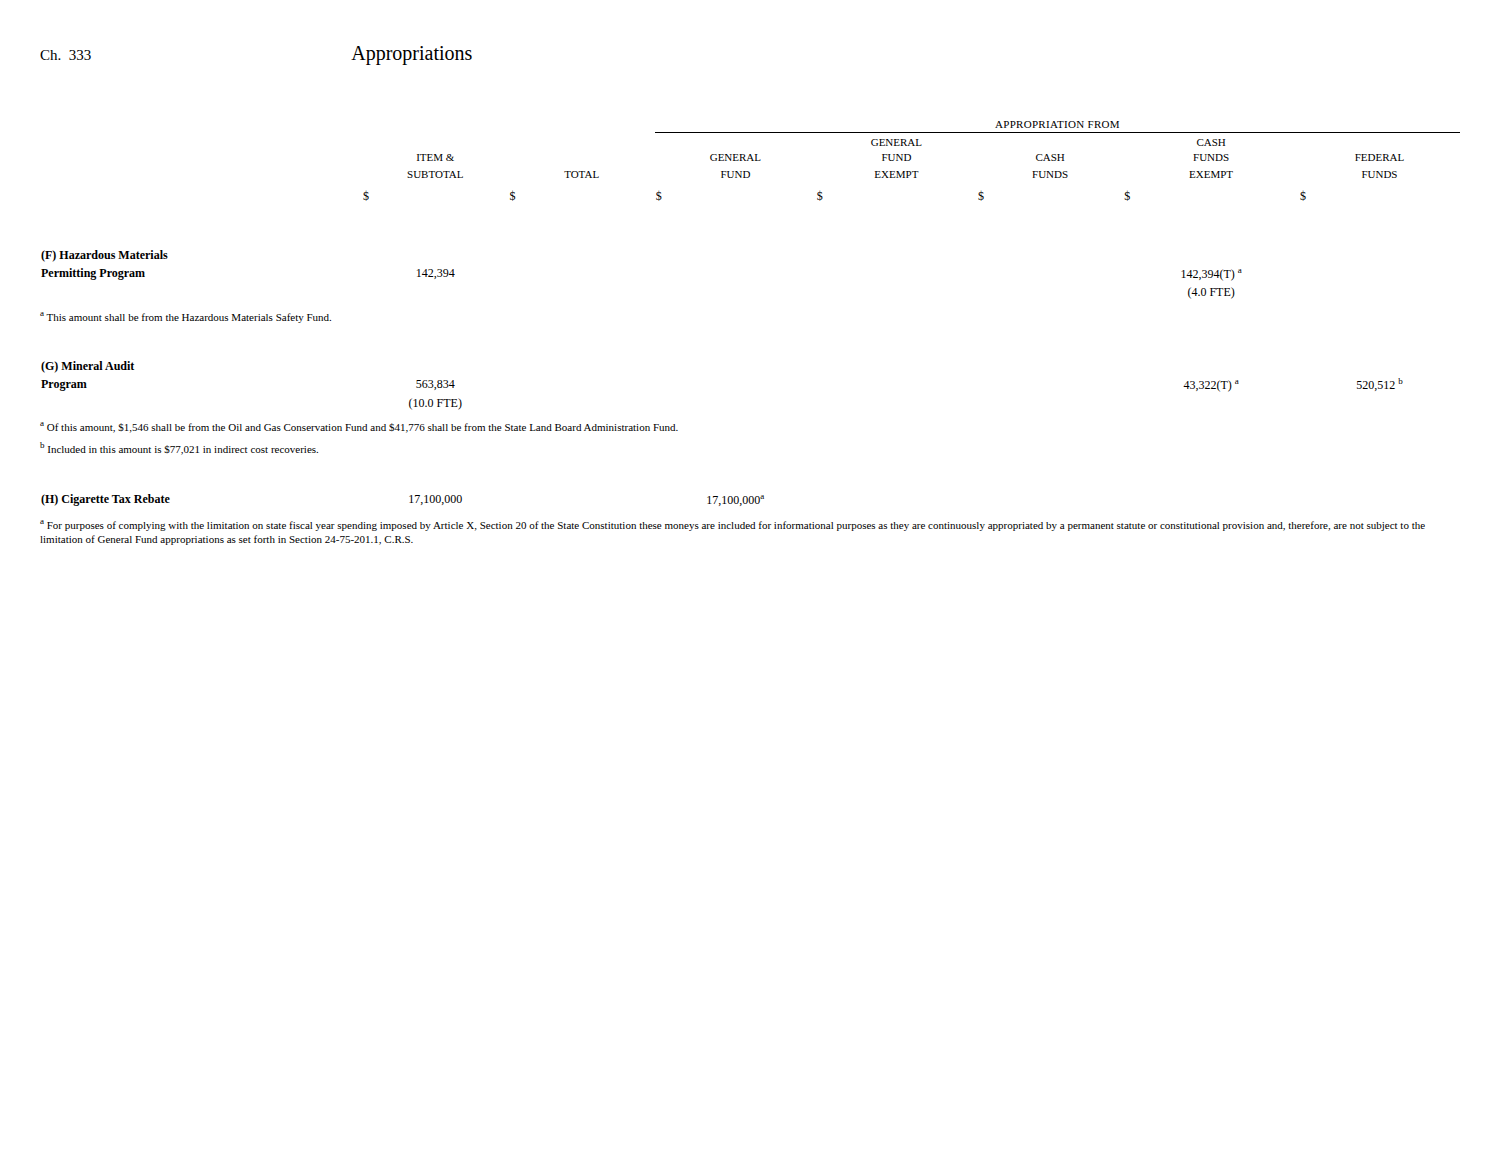Ch. 333
Appropriations
| | | | APPROPRIATION FROM |
| | ITEM & | | GENERAL | GENERAL FUND | CASH | CASH FUNDS | FEDERAL |
| | SUBTOTAL | TOTAL | FUND | EXEMPT | FUNDS | EXEMPT | FUNDS |
| | $ | $ | $ | $ | $ | $ | $ |
| (F) Hazardous Materials | | | | | | | |
| Permitting Program | 142,394 | | | | | 142,394(T) a | |
| | | | | | | (4.0 FTE) | |
a This amount shall be from the Hazardous Materials Safety Fund.
| (G) Mineral Audit | | | | | | | |
| Program | 563,834 | | | | | 43,322(T) a | 520,512 b |
| | (10.0 FTE) | | | | | | |
a Of this amount, $1,546 shall be from the Oil and Gas Conservation Fund and $41,776 shall be from the State Land Board Administration Fund.
b Included in this amount is $77,021 in indirect cost recoveries.
| (H) Cigarette Tax Rebate | 17,100,000 | | 17,100,000 a | | | | |
a For purposes of complying with the limitation on state fiscal year spending imposed by Article X, Section 20 of the State Constitution these moneys are included for informational purposes as they are continuously appropriated by a permanent statute or constitutional provision and, therefore, are not subject to the limitation of General Fund appropriations as set forth in Section 24-75-201.1, C.R.S.